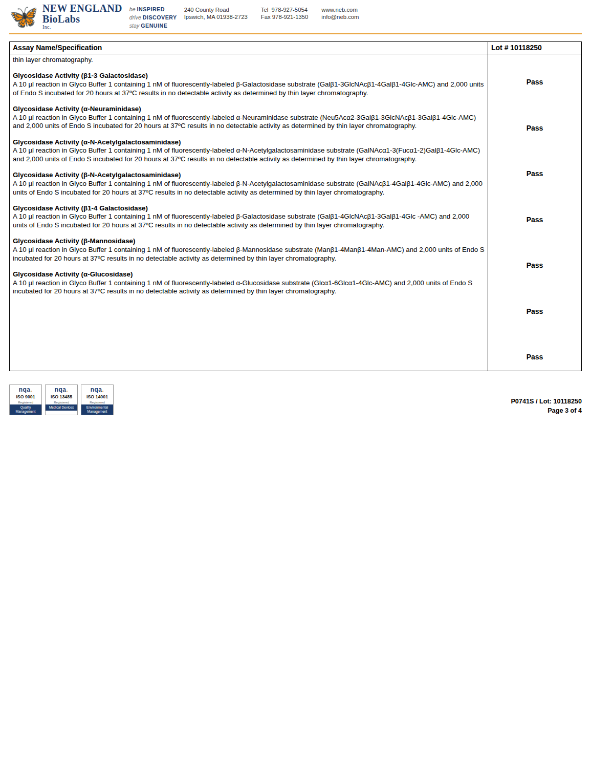🦋
NEW ENGLAND
BioLabsInc.
be INSPIRED
drive DISCOVERY
stay GENUINE
240 County Road
Ipswich, MA 01938-2723
Tel 978-927-5054
Fax 978-921-1350
www.neb.com
info@neb.com
| Assay Name/Specification | Lot # 10118250 |
| --- | --- |
| thin layer chromatography. Glycosidase Activity (β1-3 Galactosidase) A 10 µl reaction in Glyco Buffer 1 containing 1 nM of fluorescently-labeled β-Galactosidase substrate (Galβ1-3GlcNAcβ1-4Galβ1-4Glc-AMC) and 2,000 units of Endo S incubated for 20 hours at 37ºC results in no detectable activity as determined by thin layer chromatography. Glycosidase Activity (α-Neuraminidase) A 10 µl reaction in Glyco Buffer 1 containing 1 nM of fluorescently-labeled α-Neuraminidase substrate (Neu5Acα2-3Galβ1-3GlcNAcβ1-3Galβ1-4Glc-AMC) and 2,000 units of Endo S incubated for 20 hours at 37ºC results in no detectable activity as determined by thin layer chromatography. Glycosidase Activity (α-N-Acetylgalactosaminidase) A 10 µl reaction in Glyco Buffer 1 containing 1 nM of fluorescently-labeled α-N-Acetylgalactosaminidase substrate (GalNAcα1-3(Fucα1-2)Galβ1-4Glc-AMC) and 2,000 units of Endo S incubated for 20 hours at 37ºC results in no detectable activity as determined by thin layer chromatography. Glycosidase Activity (β-N-Acetylgalactosaminidase) A 10 µl reaction in Glyco Buffer 1 containing 1 nM of fluorescently-labeled β-N-Acetylgalactosaminidase substrate (GalNAcβ1-4Galβ1-4Glc-AMC) and 2,000 units of Endo S incubated for 20 hours at 37ºC results in no detectable activity as determined by thin layer chromatography. Glycosidase Activity (β1-4 Galactosidase) A 10 µl reaction in Glyco Buffer 1 containing 1 nM of fluorescently-labeled β-Galactosidase substrate (Galβ1-4GlcNAcβ1-3Galβ1-4Glc -AMC) and 2,000 units of Endo S incubated for 20 hours at 37ºC results in no detectable activity as determined by thin layer chromatography. Glycosidase Activity (β-Mannosidase) A 10 µl reaction in Glyco Buffer 1 containing 1 nM of fluorescently-labeled β-Mannosidase substrate (Manβ1-4Manβ1-4Man-AMC) and 2,000 units of Endo S incubated for 20 hours at 37ºC results in no detectable activity as determined by thin layer chromatography. Glycosidase Activity (α-Glucosidase) A 10 µl reaction in Glyco Buffer 1 containing 1 nM of fluorescently-labeled α-Glucosidase substrate (Glcα1-6Glcα1-4Glc-AMC) and 2,000 units of Endo S incubated for 20 hours at 37ºC results in no detectable activity as determined by thin layer chromatography. | Pass Pass Pass Pass Pass Pass Pass |
nqa.
ISO 9001
Registered
Quality
Management
nqa.
ISO 13485
Registered
Medical Devices
nqa.
ISO 14001
Registered
Environmental
Management
P0741S / Lot: 10118250
Page 3 of 4